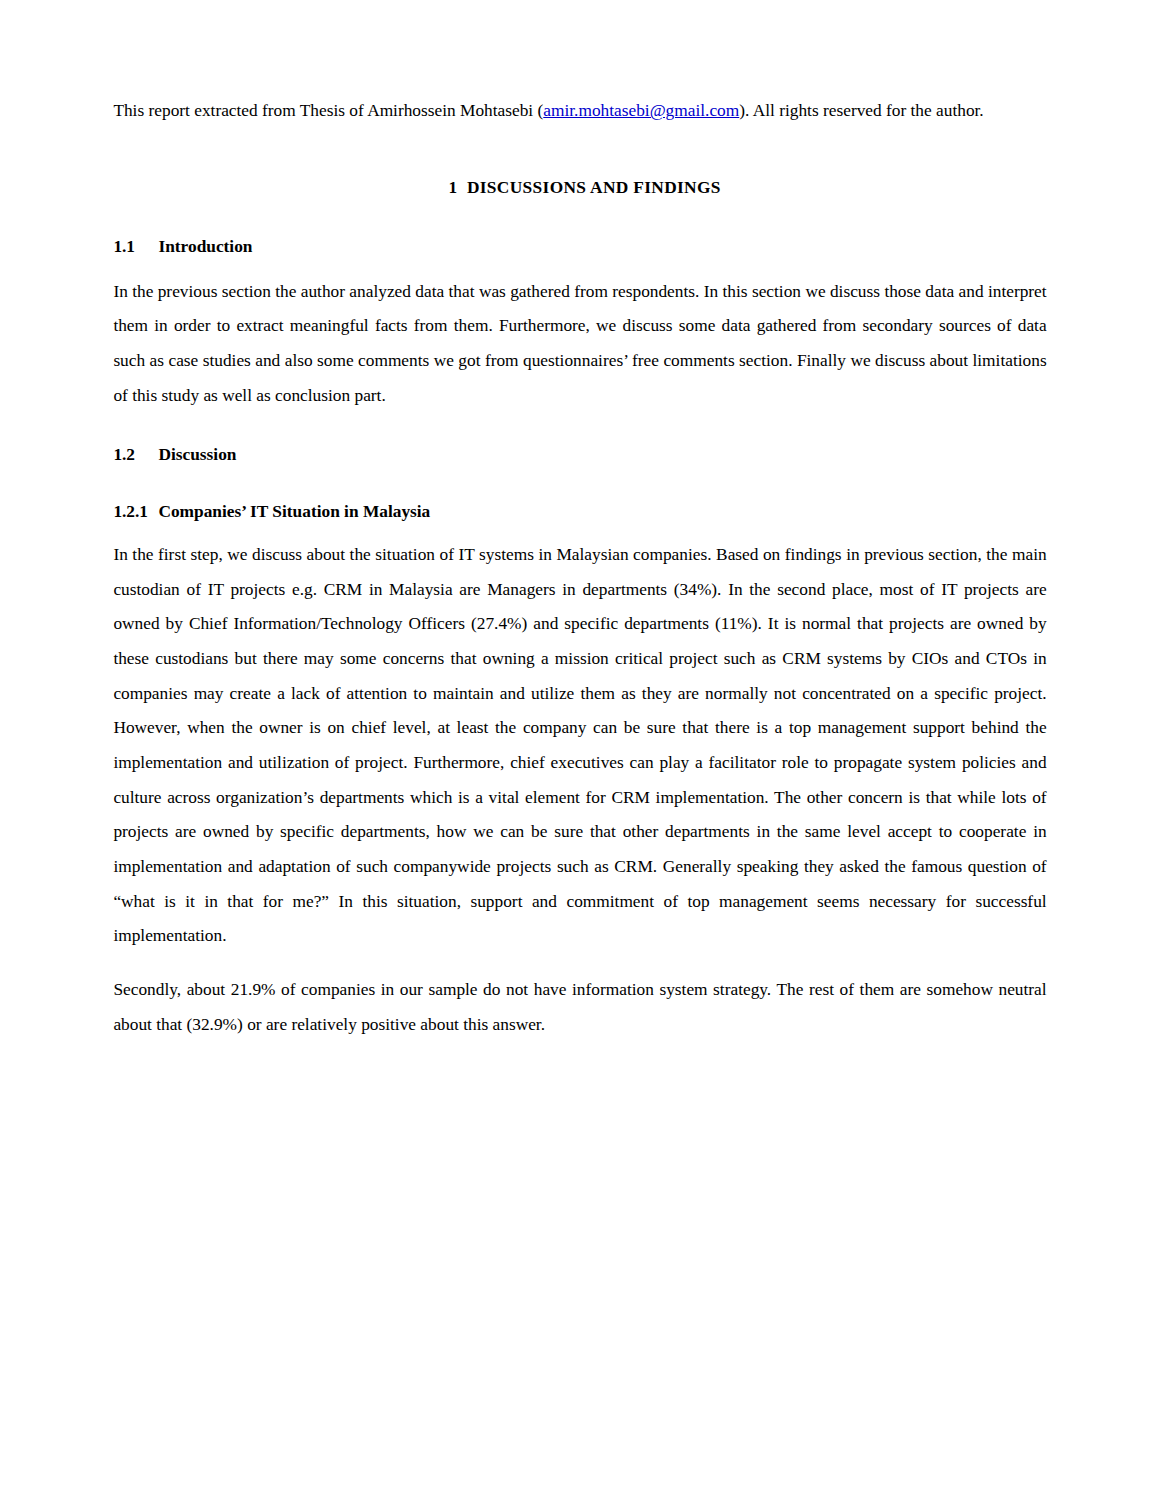This report extracted from Thesis of Amirhossein Mohtasebi (amir.mohtasebi@gmail.com). All rights reserved for the author.
1 DISCUSSIONS AND FINDINGS
1.1 Introduction
In the previous section the author analyzed data that was gathered from respondents. In this section we discuss those data and interpret them in order to extract meaningful facts from them. Furthermore, we discuss some data gathered from secondary sources of data such as case studies and also some comments we got from questionnaires’ free comments section. Finally we discuss about limitations of this study as well as conclusion part.
1.2 Discussion
1.2.1 Companies’ IT Situation in Malaysia
In the first step, we discuss about the situation of IT systems in Malaysian companies. Based on findings in previous section, the main custodian of IT projects e.g. CRM in Malaysia are Managers in departments (34%). In the second place, most of IT projects are owned by Chief Information/Technology Officers (27.4%) and specific departments (11%). It is normal that projects are owned by these custodians but there may some concerns that owning a mission critical project such as CRM systems by CIOs and CTOs in companies may create a lack of attention to maintain and utilize them as they are normally not concentrated on a specific project. However, when the owner is on chief level, at least the company can be sure that there is a top management support behind the implementation and utilization of project. Furthermore, chief executives can play a facilitator role to propagate system policies and culture across organization’s departments which is a vital element for CRM implementation. The other concern is that while lots of projects are owned by specific departments, how we can be sure that other departments in the same level accept to cooperate in implementation and adaptation of such companywide projects such as CRM. Generally speaking they asked the famous question of “what is it in that for me?” In this situation, support and commitment of top management seems necessary for successful implementation.
Secondly, about 21.9% of companies in our sample do not have information system strategy. The rest of them are somehow neutral about that (32.9%) or are relatively positive about this answer.